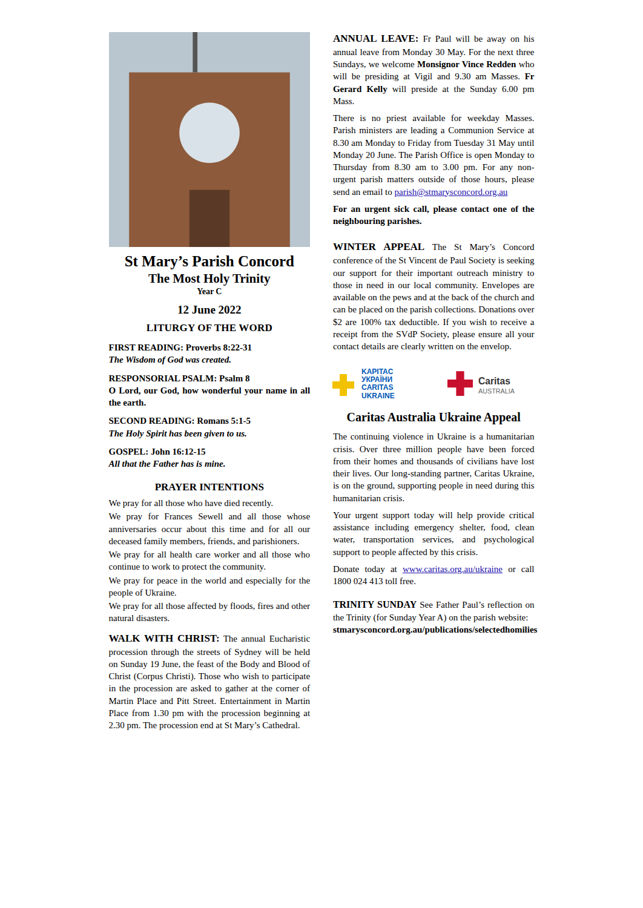St Mary’s Parish Concord
The Most Holy Trinity
Year C
12 June 2022
LITURGY OF THE WORD
FIRST READING: Proverbs 8:22-31
The Wisdom of God was created.
RESPONSORIAL PSALM: Psalm 8
O Lord, our God, how wonderful your name in all the earth.
SECOND READING: Romans 5:1-5
The Holy Spirit has been given to us.
GOSPEL: John 16:12-15
All that the Father has is mine.
PRAYER INTENTIONS
We pray for all those who have died recently.
We pray for Frances Sewell and all those whose anniversaries occur about this time and for all our deceased family members, friends, and parishioners.
We pray for all health care worker and all those who continue to work to protect the community.
We pray for peace in the world and especially for the people of Ukraine.
We pray for all those affected by floods, fires and other natural disasters.
WALK WITH CHRIST: The annual Eucharistic procession through the streets of Sydney will be held on Sunday 19 June, the feast of the Body and Blood of Christ (Corpus Christi). Those who wish to participate in the procession are asked to gather at the corner of Martin Place and Pitt Street. Entertainment in Martin Place from 1.30 pm with the procession beginning at 2.30 pm. The procession end at St Mary’s Cathedral.
ANNUAL LEAVE: Fr Paul will be away on his annual leave from Monday 30 May. For the next three Sundays, we welcome Monsignor Vince Redden who will be presiding at Vigil and 9.30 am Masses. Fr Gerard Kelly will preside at the Sunday 6.00 pm Mass.
There is no priest available for weekday Masses. Parish ministers are leading a Communion Service at 8.30 am Monday to Friday from Tuesday 31 May until Monday 20 June. The Parish Office is open Monday to Thursday from 8.30 am to 3.00 pm. For any non-urgent parish matters outside of those hours, please send an email to parish@stmarysconcord.org.au
For an urgent sick call, please contact one of the neighbouring parishes.
WINTER APPEAL The St Mary’s Concord conference of the St Vincent de Paul Society is seeking our support for their important outreach ministry to those in need in our local community. Envelopes are available on the pews and at the back of the church and can be placed on the parish collections. Donations over $2 are 100% tax deductible. If you wish to receive a receipt from the SVdP Society, please ensure all your contact details are clearly written on the envelop.
Caritas Australia Ukraine Appeal
The continuing violence in Ukraine is a humanitarian crisis. Over three million people have been forced from their homes and thousands of civilians have lost their lives. Our long-standing partner, Caritas Ukraine, is on the ground, supporting people in need during this humanitarian crisis.
Your urgent support today will help provide critical assistance including emergency shelter, food, clean water, transportation services, and psychological support to people affected by this crisis.
Donate today at www.caritas.org.au/ukraine or call 1800 024 413 toll free.
TRINITY SUNDAY See Father Paul’s reflection on the Trinity (for Sunday Year A) on the parish website:
stmarysconcord.org.au/publications/selectedhomilies